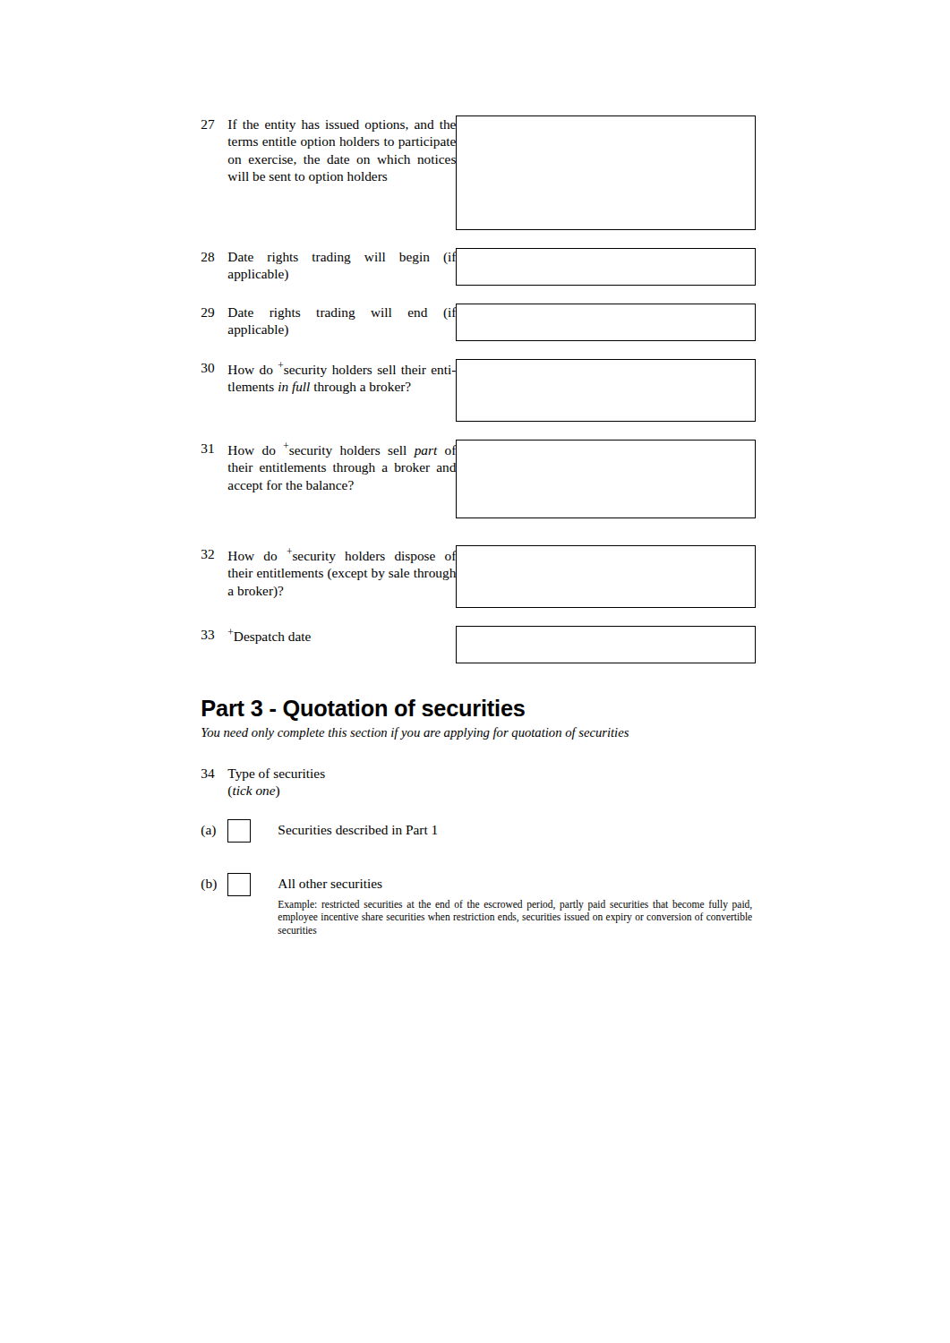| 27 | If the entity has issued options, and the terms entitle option holders to participate on exercise, the date on which notices will be sent to option holders | |
| 28 | Date rights trading will begin (if applicable) | |
| 29 | Date rights trading will end (if applicable) | |
| 30 | How do + security holders sell their entitlements in full through a broker? | |
| 31 | How do + security holders sell part of their entitlements through a broker and accept for the balance? | |
| 32 | How do + security holders dispose of their entitlements (except by sale through a broker)? | |
| 33 | + Despatch date | |
Part 3 - Quotation of securities
You need only complete this section if you are applying for quotation of securities
34
Type of securities
(tick one)
(a)
Securities described in Part 1
(b)
All other securities
Example: restricted securities at the end of the escrowed period, partly paid securities that become fully paid, employee incentive share securities when restriction ends, securities issued on expiry or conversion of convertible securities